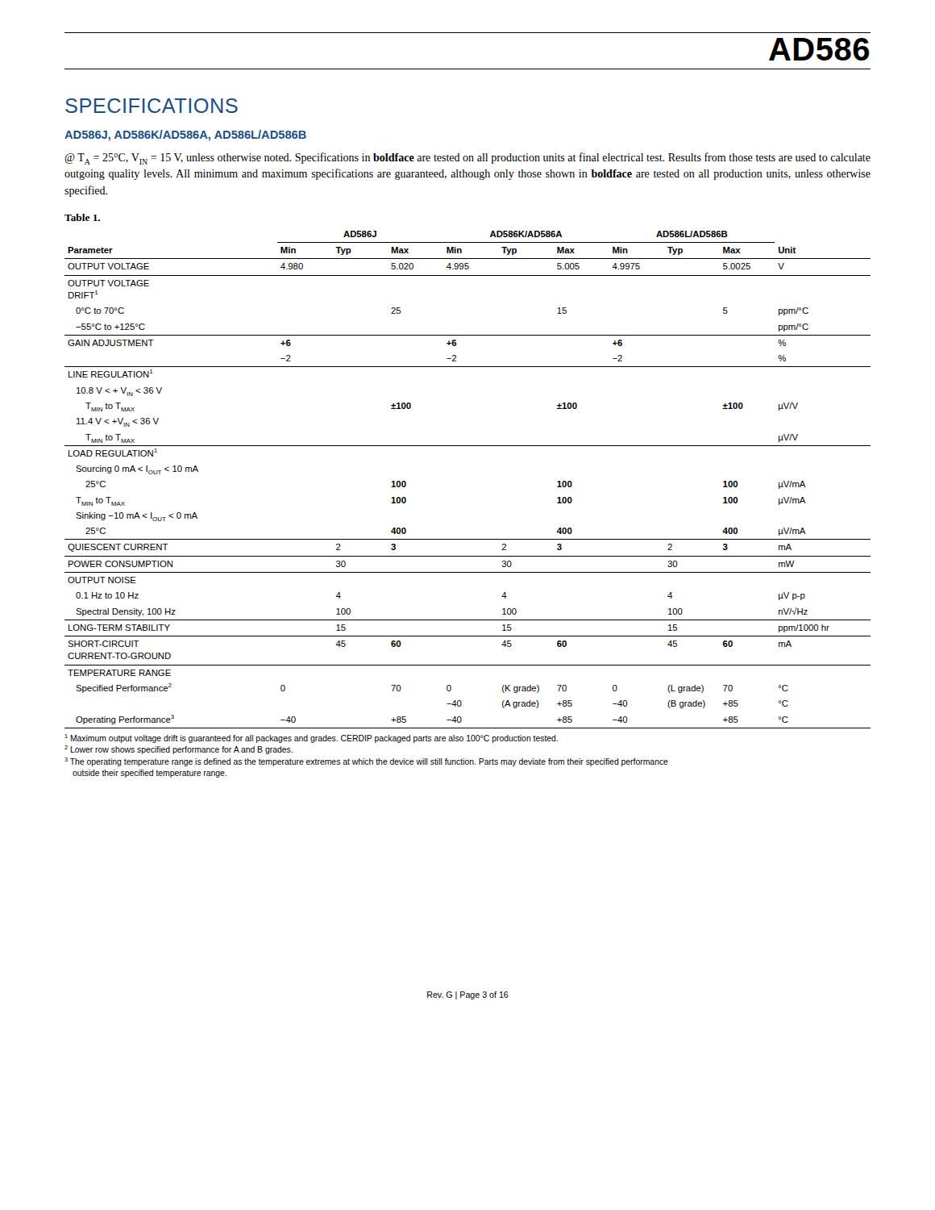AD586
SPECIFICATIONS
AD586J, AD586K/AD586A, AD586L/AD586B
@ TA = 25°C, VIN = 15 V, unless otherwise noted. Specifications in boldface are tested on all production units at final electrical test. Results from those tests are used to calculate outgoing quality levels. All minimum and maximum specifications are guaranteed, although only those shown in boldface are tested on all production units, unless otherwise specified.
Table 1.
| | AD586J | AD586K/AD586A | AD586L/AD586B | |
| --- | --- | --- | --- | --- |
| Parameter | Min | Typ | Max | Min | Typ | Max | Min | Typ | Max | Unit |
| OUTPUT VOLTAGE | 4.980 | | 5.020 | 4.995 | | 5.005 | 4.9975 | | 5.0025 | V |
| OUTPUT VOLTAGE DRIFT 1 | | | | | | | | | | |
| 0°C to 70°C | | | 25 | | | 15 | | | 5 | ppm/°C |
| −55°C to +125°C | | | | | | | | | | ppm/°C |
| GAIN ADJUSTMENT | +6 | | | +6 | | | +6 | | | % |
| | −2 | | | −2 | | | −2 | | | % |
| LINE REGULATION 1 | | | | | | | | | | |
| 10.8 V < + V IN < 36 V | | | | | | | | | | |
| T MIN to T MAX | | | ±100 | | | ±100 | | | ±100 | µV/V |
| 11.4 V < +V IN < 36 V | | | | | | | | | | |
| T MIN to T MAX | | | | | | | | | | µV/V |
| LOAD REGULATION 1 | | | | | | | | | | |
| Sourcing 0 mA < I OUT < 10 mA | | | | | | | | | | |
| 25°C | | | 100 | | | 100 | | | 100 | µV/mA |
| T MIN to T MAX | | | 100 | | | 100 | | | 100 | µV/mA |
| Sinking −10 mA < I OUT < 0 mA | | | | | | | | | | |
| 25°C | | | 400 | | | 400 | | | 400 | µV/mA |
| QUIESCENT CURRENT | | 2 | 3 | | 2 | 3 | | 2 | 3 | mA |
| POWER CONSUMPTION | | 30 | | | 30 | | | 30 | | mW |
| OUTPUT NOISE | | | | | | | | | | |
| 0.1 Hz to 10 Hz | | 4 | | | 4 | | | 4 | | µV p-p |
| Spectral Density, 100 Hz | | 100 | | | 100 | | | 100 | | nV/√Hz |
| LONG-TERM STABILITY | | 15 | | | 15 | | | 15 | | ppm/1000 hr |
| SHORT-CIRCUIT CURRENT-TO-GROUND | | 45 | 60 | | 45 | 60 | | 45 | 60 | mA |
| TEMPERATURE RANGE | | | | | | | | | | |
| Specified Performance 2 | 0 | | 70 | 0 | (K grade) | 70 | 0 | (L grade) | 70 | °C |
| | | | | −40 | (A grade) | +85 | −40 | (B grade) | +85 | °C |
| Operating Performance 3 | −40 | | +85 | −40 | | +85 | −40 | | +85 | °C |
1 Maximum output voltage drift is guaranteed for all packages and grades. CERDIP packaged parts are also 100°C production tested.
2 Lower row shows specified performance for A and B grades.
3 The operating temperature range is defined as the temperature extremes at which the device will still function. Parts may deviate from their specified performance
outside their specified temperature range.
Rev. G | Page 3 of 16